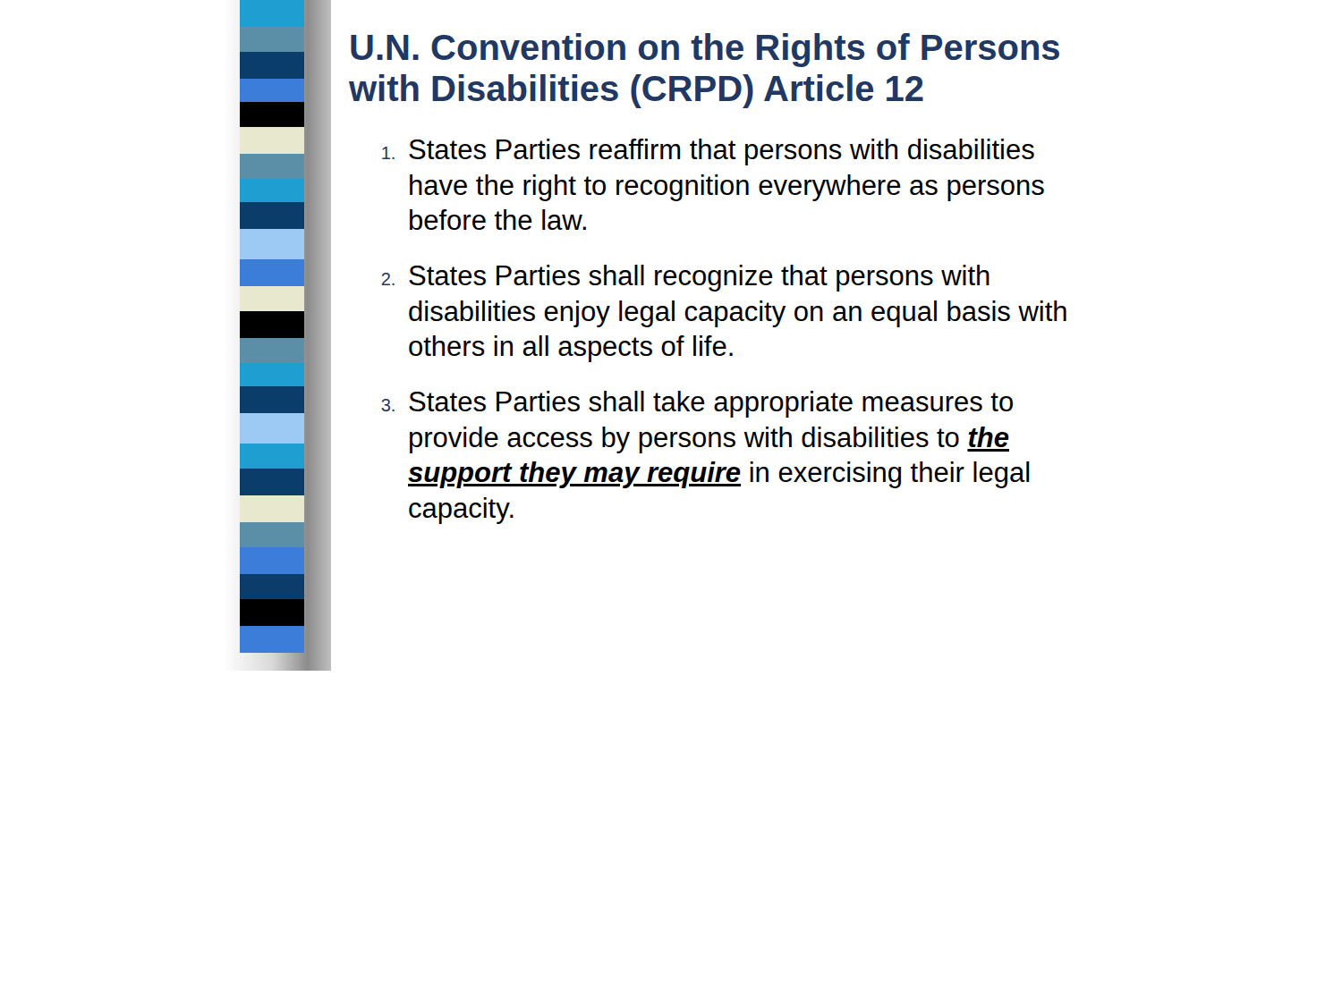U.N. Convention on the Rights of Persons with Disabilities (CRPD) Article 12
States Parties reaffirm that persons with disabilities have the right to recognition everywhere as persons before the law.
States Parties shall recognize that persons with disabilities enjoy legal capacity on an equal basis with others in all aspects of life.
States Parties shall take appropriate measures to provide access by persons with disabilities to the support they may require in exercising their legal capacity.